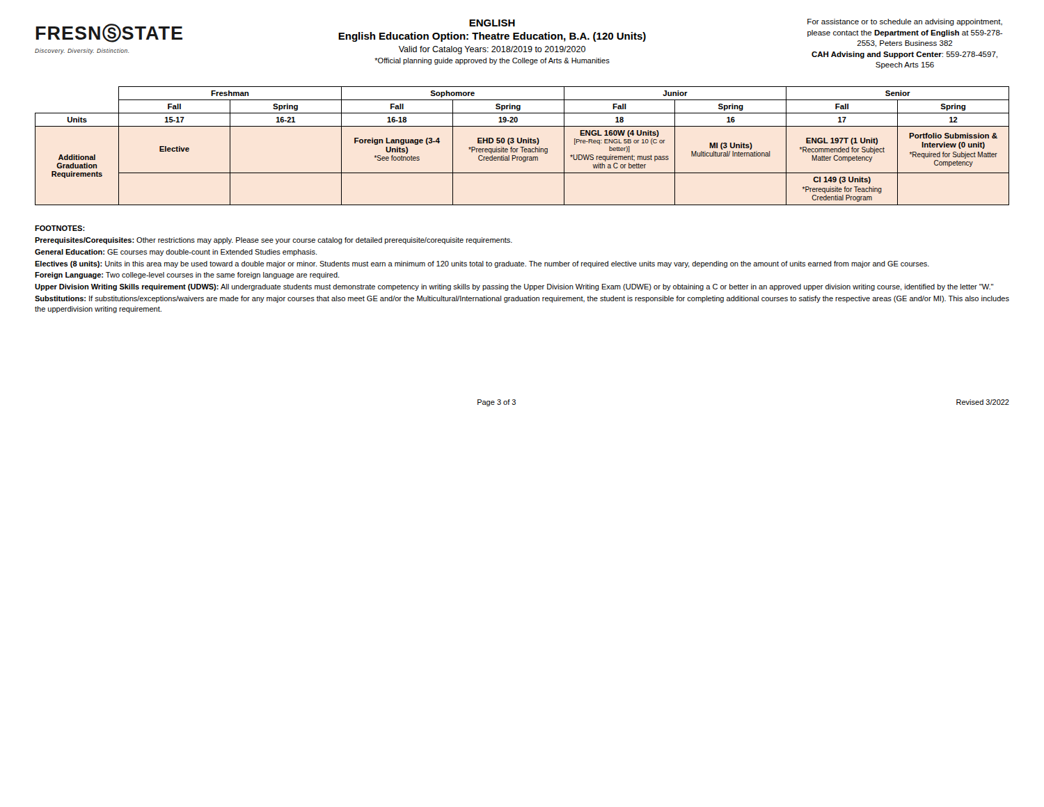FRESNⓈSTATE
Discovery. Diversity. Distinction.
ENGLISH
English Education Option: Theatre Education, B.A. (120 Units)
Valid for Catalog Years: 2018/2019 to 2019/2020
*Official planning guide approved by the College of Arts & Humanities
For assistance or to schedule an advising appointment, please contact the Department of English at 559-278-2553, Peters Business 382
CAH Advising and Support Center: 559-278-4597, Speech Arts 156
| | Freshman | Sophomore | Junior | Senior |
| --- | --- | --- | --- | --- |
| | Fall | Spring | Fall | Spring | Fall | Spring | Fall | Spring |
| Units | 15-17 | 16-21 | 16-18 | 19-20 | 18 | 16 | 17 | 12 |
| Additional Graduation Requirements | Elective | | Foreign Language (3-4 Units) *See footnotes | EHD 50 (3 Units) *Prerequisite for Teaching Credential Program | ENGL 160W (4 Units) [Pre-Req: ENGL 5B or 10 (C or better)] *UDWS requirement; must pass with a C or better | MI (3 Units) Multicultural/ International | ENGL 197T (1 Unit) *Recommended for Subject Matter Competency | Portfolio Submission & Interview (0 unit) *Required for Subject Matter Competency |
| | | | | | | CI 149 (3 Units) *Prerequisite for Teaching Credential Program | |
FOOTNOTES:
Prerequisites/Corequisites: Other restrictions may apply. Please see your course catalog for detailed prerequisite/corequisite requirements.
General Education: GE courses may double-count in Extended Studies emphasis.
Electives (8 units): Units in this area may be used toward a double major or minor. Students must earn a minimum of 120 units total to graduate. The number of required elective units may vary, depending on the amount of units earned from major and GE courses.
Foreign Language: Two college-level courses in the same foreign language are required.
Upper Division Writing Skills requirement (UDWS): All undergraduate students must demonstrate competency in writing skills by passing the Upper Division Writing Exam (UDWE) or by obtaining a C or better in an approved upper division writing course, identified by the letter "W."
Substitutions: If substitutions/exceptions/waivers are made for any major courses that also meet GE and/or the Multicultural/International graduation requirement, the student is responsible for completing additional courses to satisfy the respective areas (GE and/or MI). This also includes the upperdivision writing requirement.
Page 3 of 3
Revised 3/2022